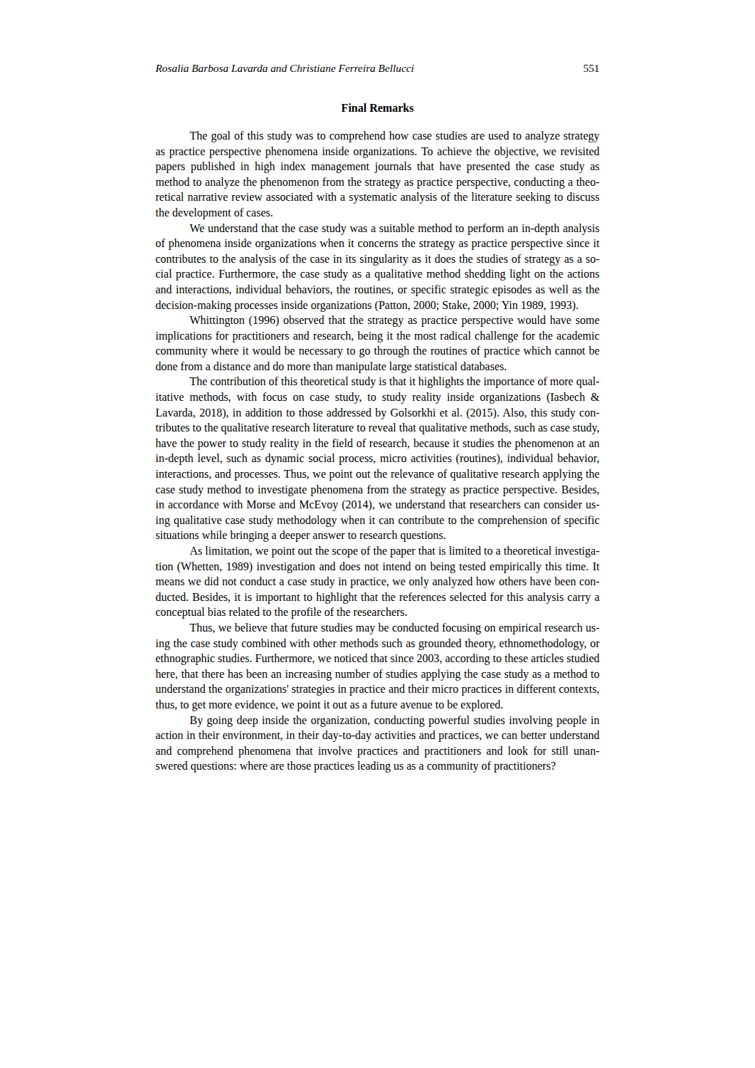Rosalia Barbosa Lavarda and Christiane Ferreira Bellucci 551
Final Remarks
The goal of this study was to comprehend how case studies are used to analyze strategy as practice perspective phenomena inside organizations. To achieve the objective, we revisited papers published in high index management journals that have presented the case study as method to analyze the phenomenon from the strategy as practice perspective, conducting a theoretical narrative review associated with a systematic analysis of the literature seeking to discuss the development of cases.
We understand that the case study was a suitable method to perform an in-depth analysis of phenomena inside organizations when it concerns the strategy as practice perspective since it contributes to the analysis of the case in its singularity as it does the studies of strategy as a social practice. Furthermore, the case study as a qualitative method shedding light on the actions and interactions, individual behaviors, the routines, or specific strategic episodes as well as the decision-making processes inside organizations (Patton, 2000; Stake, 2000; Yin 1989, 1993).
Whittington (1996) observed that the strategy as practice perspective would have some implications for practitioners and research, being it the most radical challenge for the academic community where it would be necessary to go through the routines of practice which cannot be done from a distance and do more than manipulate large statistical databases.
The contribution of this theoretical study is that it highlights the importance of more qualitative methods, with focus on case study, to study reality inside organizations (Iasbech & Lavarda, 2018), in addition to those addressed by Golsorkhi et al. (2015). Also, this study contributes to the qualitative research literature to reveal that qualitative methods, such as case study, have the power to study reality in the field of research, because it studies the phenomenon at an in-depth level, such as dynamic social process, micro activities (routines), individual behavior, interactions, and processes. Thus, we point out the relevance of qualitative research applying the case study method to investigate phenomena from the strategy as practice perspective. Besides, in accordance with Morse and McEvoy (2014), we understand that researchers can consider using qualitative case study methodology when it can contribute to the comprehension of specific situations while bringing a deeper answer to research questions.
As limitation, we point out the scope of the paper that is limited to a theoretical investigation (Whetten, 1989) investigation and does not intend on being tested empirically this time. It means we did not conduct a case study in practice, we only analyzed how others have been conducted. Besides, it is important to highlight that the references selected for this analysis carry a conceptual bias related to the profile of the researchers.
Thus, we believe that future studies may be conducted focusing on empirical research using the case study combined with other methods such as grounded theory, ethnomethodology, or ethnographic studies. Furthermore, we noticed that since 2003, according to these articles studied here, that there has been an increasing number of studies applying the case study as a method to understand the organizations' strategies in practice and their micro practices in different contexts, thus, to get more evidence, we point it out as a future avenue to be explored.
By going deep inside the organization, conducting powerful studies involving people in action in their environment, in their day-to-day activities and practices, we can better understand and comprehend phenomena that involve practices and practitioners and look for still unanswered questions: where are those practices leading us as a community of practitioners?